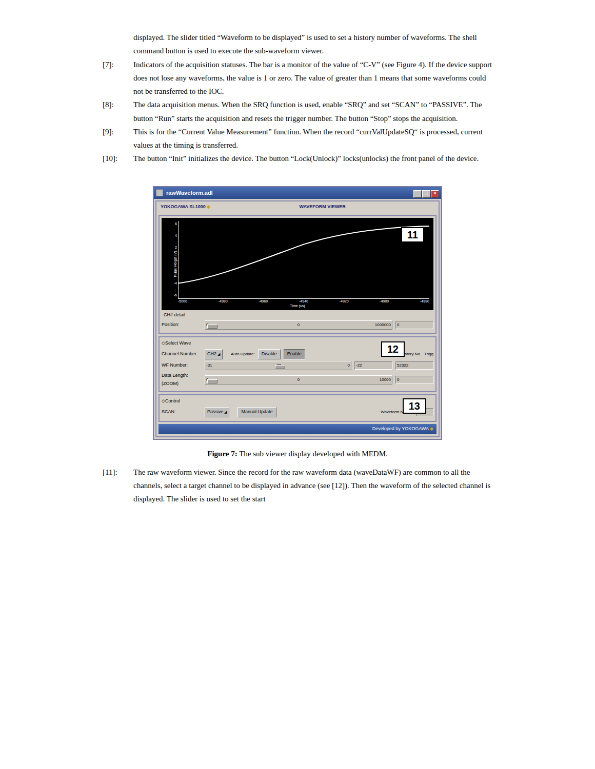displayed. The slider titled “Waveform to be displayed” is used to set a history number of waveforms. The shell command button is used to execute the sub-waveform viewer.
[7]:
Indicators of the acquisition statuses. The bar is a monitor of the value of “C-V” (see Figure 4). If the device support does not lose any waveforms, the value is 1 or zero. The value of greater than 1 means that some waveforms could not be transferred to the IOC.
[8]:
The data acquisition menus. When the SRQ function is used, enable “SRQ” and set “SCAN” to “PASSIVE”. The button “Run” starts the acquisition and resets the trigger number. The button “Stop” stops the acquisition.
[9]:
This is for the “Current Value Measurement” function. When the record “currValUpdateSQ“ is processed, current values at the timing is transferred.
[10]:
The button “Init” initializes the device. The button “Lock(Unlock)” locks(unlocks) the front panel of the device.
rawWaveform.adl
_□×
YOKOGAWA SL1000 WAVEFORM VIEWER
Pulse Height (V)
6420-2-4-6
-5000-4980-4960-4940-4920-4900-4880
Time (us)
11
CH# detail
Position: 0 0 1000000 0
Select Wave
Channel Number: CH2 Auto Update: Disable Enable History No. Trigg
WF Number: -31 -22 0 -22 52322
Data Length:
(ZOOM) 0 0 10000 0
12
Control
SCAN: Passive Manual Update Waveform NELM:
13
Developed by YOKOGAWA
Figure 7: The sub viewer display developed with MEDM.
[11]:
The raw waveform viewer. Since the record for the raw waveform data (waveDataWF) are common to all the channels, select a target channel to be displayed in advance (see [12]). Then the waveform of the selected channel is displayed. The slider is used to set the start